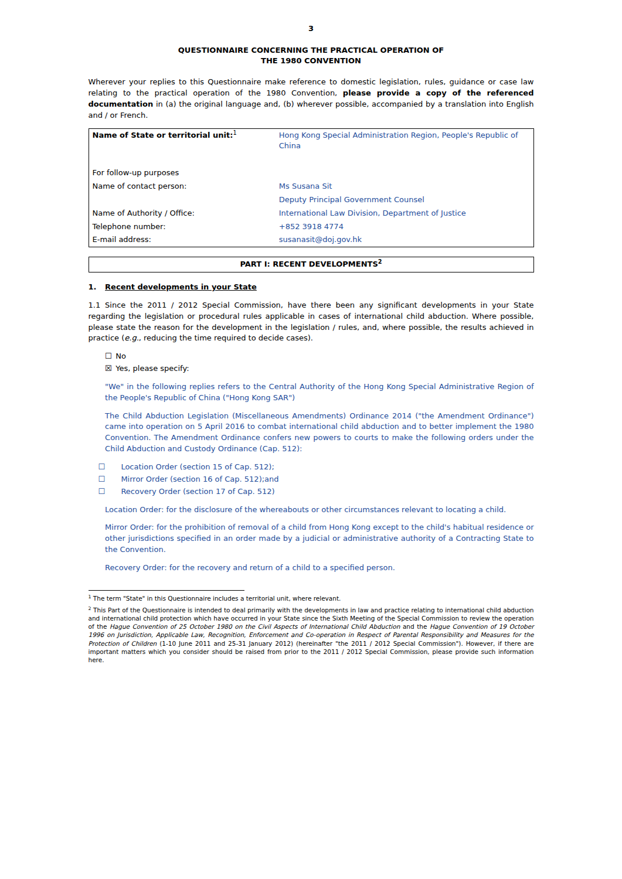3
QUESTIONNAIRE CONCERNING THE PRACTICAL OPERATION OF
THE 1980 CONVENTION
Wherever your replies to this Questionnaire make reference to domestic legislation, rules, guidance or case law relating to the practical operation of the 1980 Convention, please provide a copy of the referenced documentation in (a) the original language and, (b) wherever possible, accompanied by a translation into English and / or French.
| Name of State or territorial unit: 1 | Hong Kong Special Administration Region, People's Republic of China |
| For follow-up purposes | |
| Name of contact person: | Ms Susana Sit |
| | Deputy Principal Government Counsel |
| Name of Authority / Office: | International Law Division, Department of Justice |
| Telephone number: | +852 3918 4774 |
| E-mail address: | susanasit@doj.gov.hk |
PART I: RECENT DEVELOPMENTS2
1. Recent developments in your State
1.1 Since the 2011 / 2012 Special Commission, have there been any significant developments in your State regarding the legislation or procedural rules applicable in cases of international child abduction. Where possible, please state the reason for the development in the legislation / rules, and, where possible, the results achieved in practice (e.g., reducing the time required to decide cases).
☐No
☒Yes, please specify:
"We" in the following replies refers to the Central Authority of the Hong Kong Special Administrative Region of the People's Republic of China ("Hong Kong SAR")
The Child Abduction Legislation (Miscellaneous Amendments) Ordinance 2014 ("the Amendment Ordinance") came into operation on 5 April 2016 to combat international child abduction and to better implement the 1980 Convention. The Amendment Ordinance confers new powers to courts to make the following orders under the Child Abduction and Custody Ordinance (Cap. 512):
☐Location Order (section 15 of Cap. 512);
☐Mirror Order (section 16 of Cap. 512);and
☐Recovery Order (section 17 of Cap. 512)
Location Order: for the disclosure of the whereabouts or other circumstances relevant to locating a child.
Mirror Order: for the prohibition of removal of a child from Hong Kong except to the child's habitual residence or other jurisdictions specified in an order made by a judicial or administrative authority of a Contracting State to the Convention.
Recovery Order: for the recovery and return of a child to a specified person.
1 The term "State" in this Questionnaire includes a territorial unit, where relevant.
2 This Part of the Questionnaire is intended to deal primarily with the developments in law and practice relating to international child abduction and international child protection which have occurred in your State since the Sixth Meeting of the Special Commission to review the operation of the Hague Convention of 25 October 1980 on the Civil Aspects of International Child Abduction and the Hague Convention of 19 October 1996 on Jurisdiction, Applicable Law, Recognition, Enforcement and Co-operation in Respect of Parental Responsibility and Measures for the Protection of Children (1-10 June 2011 and 25-31 January 2012) (hereinafter "the 2011 / 2012 Special Commission"). However, if there are important matters which you consider should be raised from prior to the 2011 / 2012 Special Commission, please provide such information here.